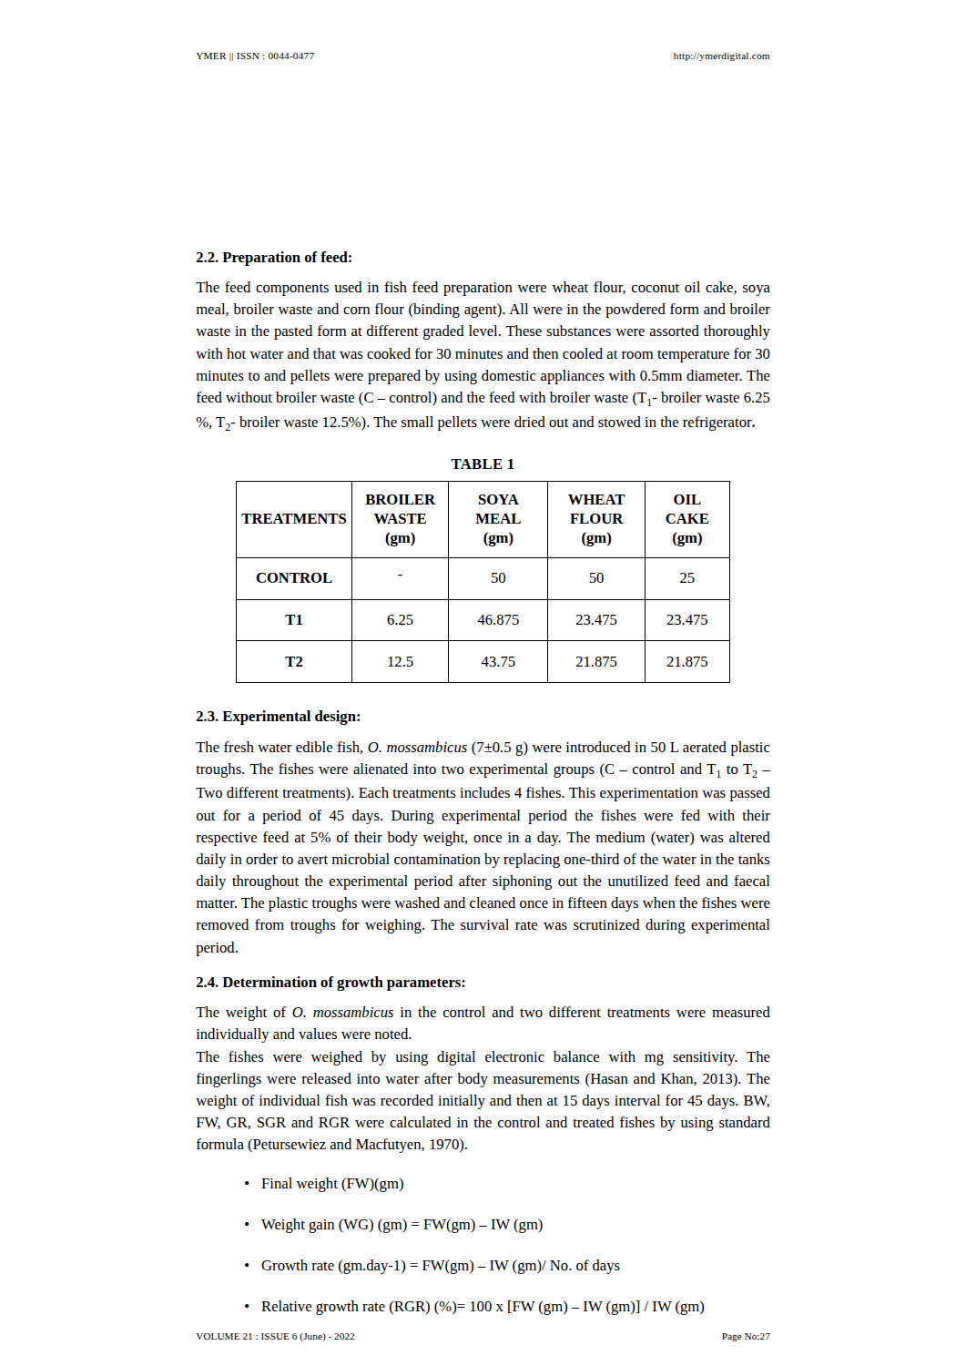YMER || ISSN : 0044-0477
http://ymerdigital.com
2.2. Preparation of feed:
The feed components used in fish feed preparation were wheat flour, coconut oil cake, soya meal, broiler waste and corn flour (binding agent). All were in the powdered form and broiler waste in the pasted form at different graded level. These substances were assorted thoroughly with hot water and that was cooked for 30 minutes and then cooled at room temperature for 30 minutes to and pellets were prepared by using domestic appliances with 0.5mm diameter. The feed without broiler waste (C – control) and the feed with broiler waste (T1- broiler waste 6.25 %, T2- broiler waste 12.5%). The small pellets were dried out and stowed in the refrigerator.
TABLE 1
| TREATMENTS | BROILER WASTE (gm) | SOYA MEAL (gm) | WHEAT FLOUR (gm) | OIL CAKE (gm) |
| --- | --- | --- | --- | --- |
| CONTROL | - | 50 | 50 | 25 |
| T1 | 6.25 | 46.875 | 23.475 | 23.475 |
| T2 | 12.5 | 43.75 | 21.875 | 21.875 |
2.3. Experimental design:
The fresh water edible fish, O. mossambicus (7±0.5 g) were introduced in 50 L aerated plastic troughs. The fishes were alienated into two experimental groups (C – control and T1 to T2 – Two different treatments). Each treatments includes 4 fishes. This experimentation was passed out for a period of 45 days. During experimental period the fishes were fed with their respective feed at 5% of their body weight, once in a day. The medium (water) was altered daily in order to avert microbial contamination by replacing one-third of the water in the tanks daily throughout the experimental period after siphoning out the unutilized feed and faecal matter. The plastic troughs were washed and cleaned once in fifteen days when the fishes were removed from troughs for weighing. The survival rate was scrutinized during experimental period.
2.4. Determination of growth parameters:
The weight of O. mossambicus in the control and two different treatments were measured individually and values were noted.
The fishes were weighed by using digital electronic balance with mg sensitivity. The fingerlings were released into water after body measurements (Hasan and Khan, 2013). The weight of individual fish was recorded initially and then at 15 days interval for 45 days. BW, FW, GR, SGR and RGR were calculated in the control and treated fishes by using standard formula (Petursewiez and Macfutyen, 1970).
Final weight (FW)(gm)
Weight gain (WG) (gm) = FW(gm) – IW (gm)
Growth rate (gm.day-1) = FW(gm) – IW (gm)/ No. of days
Relative growth rate (RGR) (%)= 100 x [FW (gm) – IW (gm)] / IW (gm)
VOLUME 21 : ISSUE 6 (June) - 2022
Page No:27